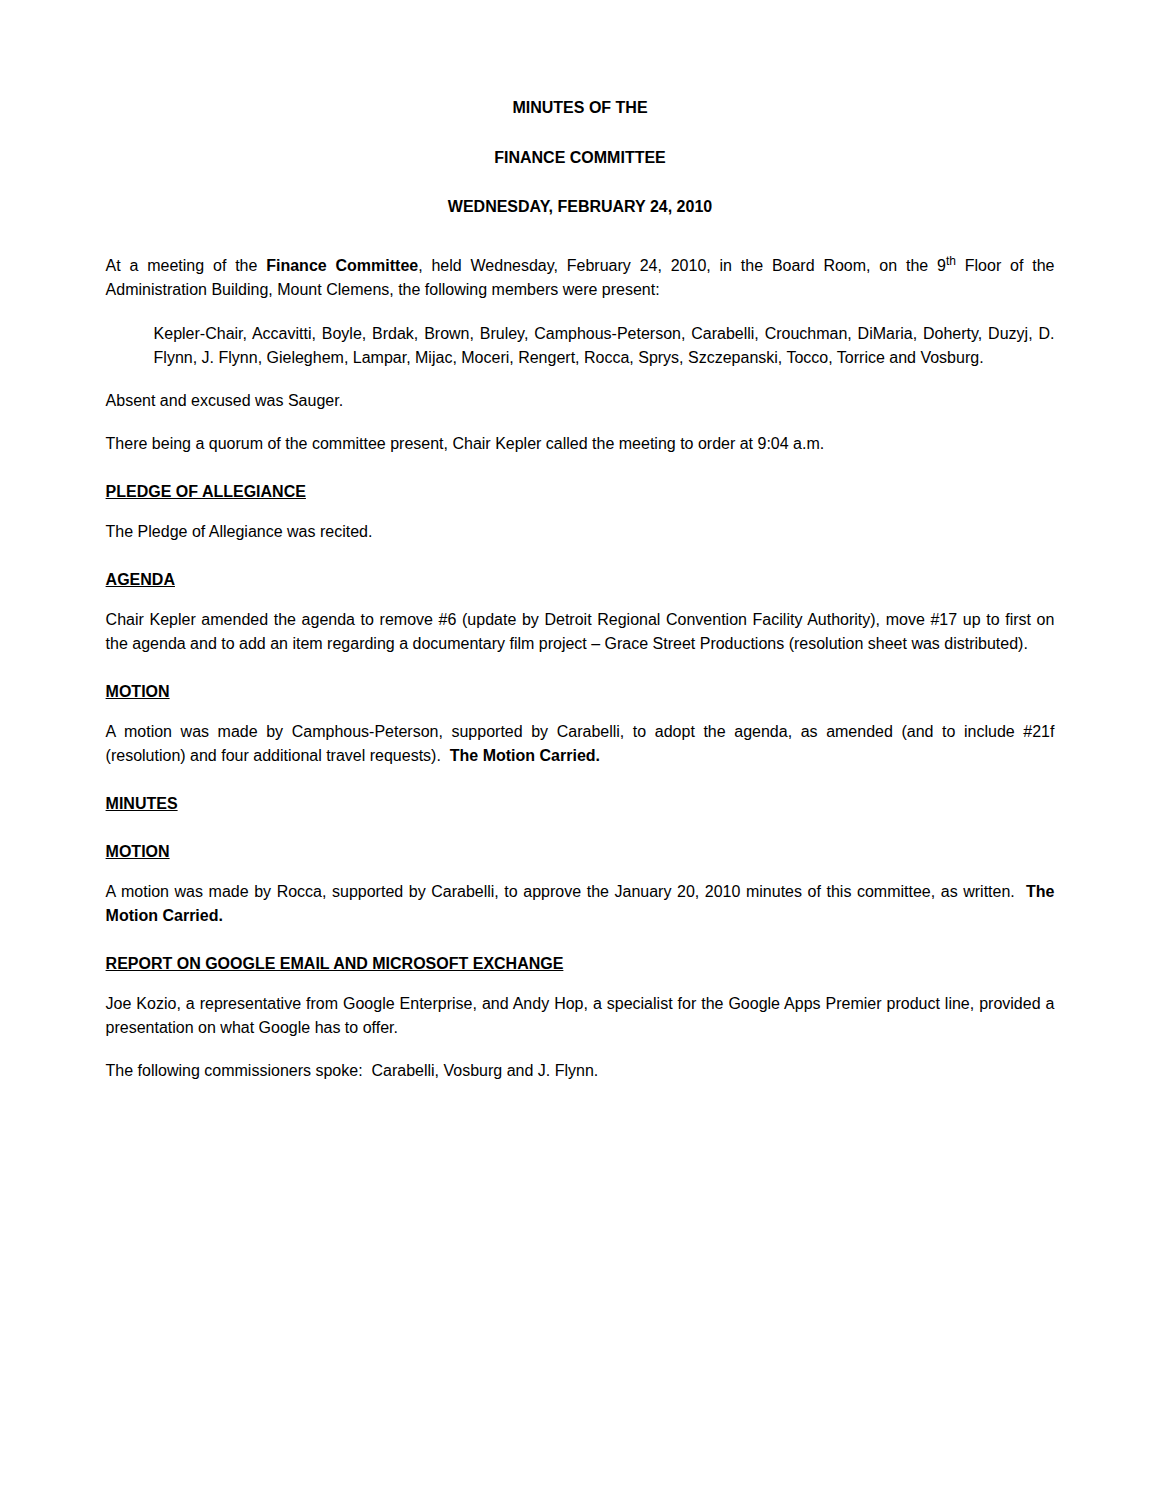MINUTES OF THE
FINANCE COMMITTEE
WEDNESDAY, FEBRUARY 24, 2010
At a meeting of the Finance Committee, held Wednesday, February 24, 2010, in the Board Room, on the 9th Floor of the Administration Building, Mount Clemens, the following members were present:
Kepler-Chair, Accavitti, Boyle, Brdak, Brown, Bruley, Camphous-Peterson, Carabelli, Crouchman, DiMaria, Doherty, Duzyj, D. Flynn, J. Flynn, Gieleghem, Lampar, Mijac, Moceri, Rengert, Rocca, Sprys, Szczepanski, Tocco, Torrice and Vosburg.
Absent and excused was Sauger.
There being a quorum of the committee present, Chair Kepler called the meeting to order at 9:04 a.m.
PLEDGE OF ALLEGIANCE
The Pledge of Allegiance was recited.
AGENDA
Chair Kepler amended the agenda to remove #6 (update by Detroit Regional Convention Facility Authority), move #17 up to first on the agenda and to add an item regarding a documentary film project – Grace Street Productions (resolution sheet was distributed).
MOTION
A motion was made by Camphous-Peterson, supported by Carabelli, to adopt the agenda, as amended (and to include #21f (resolution) and four additional travel requests). The Motion Carried.
MINUTES
MOTION
A motion was made by Rocca, supported by Carabelli, to approve the January 20, 2010 minutes of this committee, as written. The Motion Carried.
REPORT ON GOOGLE EMAIL AND MICROSOFT EXCHANGE
Joe Kozio, a representative from Google Enterprise, and Andy Hop, a specialist for the Google Apps Premier product line, provided a presentation on what Google has to offer.
The following commissioners spoke: Carabelli, Vosburg and J. Flynn.